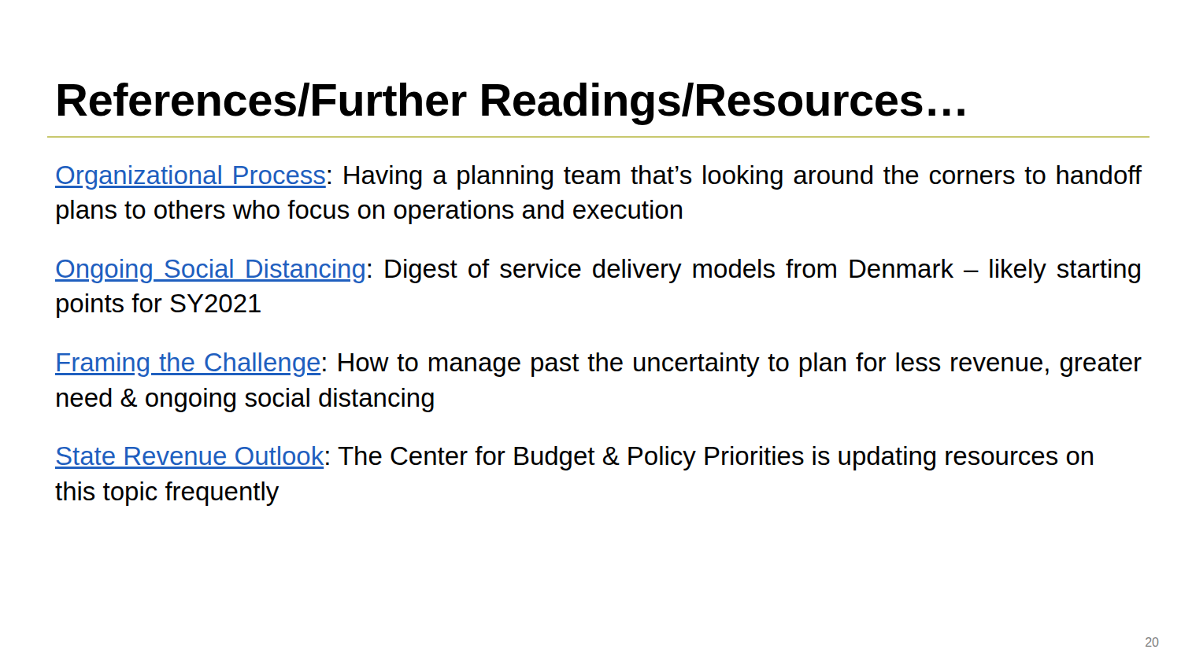References/Further Readings/Resources…
Organizational Process: Having a planning team that’s looking around the corners to handoff plans to others who focus on operations and execution
Ongoing Social Distancing: Digest of service delivery models from Denmark – likely starting points for SY2021
Framing the Challenge: How to manage past the uncertainty to plan for less revenue, greater need & ongoing social distancing
State Revenue Outlook: The Center for Budget & Policy Priorities is updating resources on this topic frequently
20